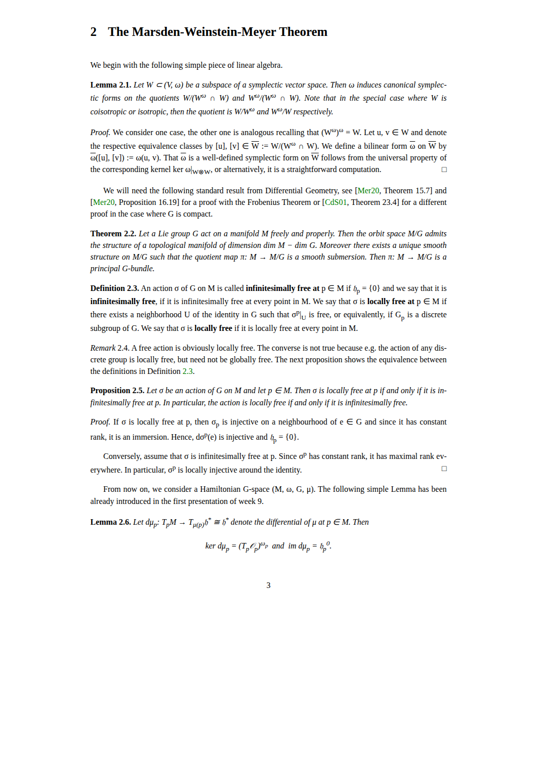2 The Marsden-Weinstein-Meyer Theorem
We begin with the following simple piece of linear algebra.
Lemma 2.1. Let W ⊂ (V, ω) be a subspace of a symplectic vector space. Then ω induces canonical symplectic forms on the quotients W/(Wω ∩ W) and Wω/(Wω ∩ W). Note that in the special case where W is coisotropic or isotropic, then the quotient is W/Wω and Wω/W respectively.
Proof. We consider one case, the other one is analogous recalling that (Wω)ω = W. Let u, v ∈ W and denote the respective equivalence classes by [u], [v] ∈ W := W/(Wω ∩ W). We define a bilinear form ω on W by ω([u], [v]) := ω(u, v). That ω is a well-defined symplectic form on W follows from the universal property of the corresponding kernel ker ω|W⊗W, or alternatively, it is a straightforward computation.
We will need the following standard result from Differential Geometry, see [Mer20, Theorem 15.7] and [Mer20, Proposition 16.19] for a proof with the Frobenius Theorem or [CdS01, Theorem 23.4] for a different proof in the case where G is compact.
Theorem 2.2. Let a Lie group G act on a manifold M freely and properly. Then the orbit space M/G admits the structure of a topological manifold of dimension dim M − dim G. Moreover there exists a unique smooth structure on M/G such that the quotient map π: M → M/G is a smooth submersion. Then π: M → M/G is a principal G-bundle.
Definition 2.3. An action σ of G on M is called infinitesimally free at p ∈ M if 𝔥p = {0} and we say that it is infinitesimally free, if it is infinitesimally free at every point in M. We say that σ is locally free at p ∈ M if there exists a neighborhood U of the identity in G such that σp|U is free, or equivalently, if Gp is a discrete subgroup of G. We say that σ is locally free if it is locally free at every point in M.
Remark 2.4. A free action is obviously locally free. The converse is not true because e.g. the action of any discrete group is locally free, but need not be globally free. The next proposition shows the equivalence between the definitions in Definition 2.3.
Proposition 2.5. Let σ be an action of G on M and let p ∈ M. Then σ is locally free at p if and only if it is infinitesimally free at p. In particular, the action is locally free if and only if it is infinitesimally free.
Proof. If σ is locally free at p, then σp is injective on a neighbourhood of e ∈ G and since it has constant rank, it is an immersion. Hence, dσp(e) is injective and 𝔥p = {0}.
Conversely, assume that σ is infinitesimally free at p. Since σp has constant rank, it has maximal rank everywhere. In particular, σp is locally injective around the identity.
From now on, we consider a Hamiltonian G-space (M, ω, G, μ). The following simple Lemma has been already introduced in the first presentation of week 9.
Lemma 2.6. Let dμp: TpM → Tμ(p)𝔥* ≅ 𝔥* denote the differential of μ at p ∈ M. Then
ker dμp = (Tp𝒪p)ωp and im dμp = 𝔥p0.
3